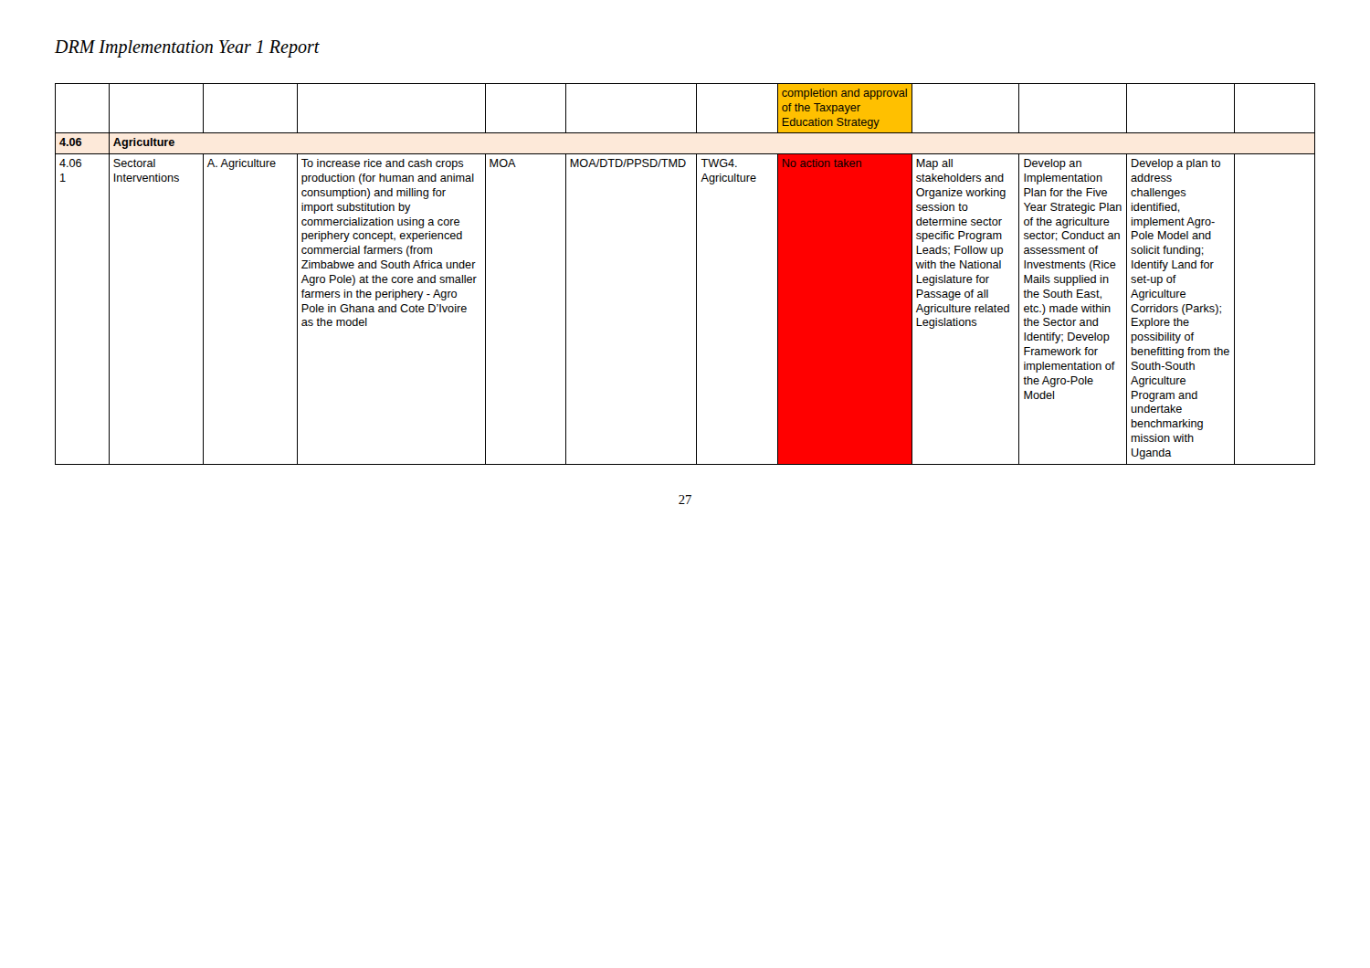DRM Implementation Year 1 Report
| | | | | | | | completion and approval of the Taxpayer Education Strategy | | | | |
| 4.06 | Agriculture |
| 4.06 1 | Sectoral Interventions | A. Agriculture | To increase rice and cash crops production (for human and animal consumption) and milling for import substitution by commercialization using a core periphery concept, experienced commercial farmers (from Zimbabwe and South Africa under Agro Pole) at the core and smaller farmers in the periphery - Agro Pole in Ghana and Cote D’Ivoire as the model | MOA | MOA/DTD/PPSD/TMD | TWG4. Agriculture | No action taken | Map all stakeholders and Organize working session to determine sector specific Program Leads; Follow up with the National Legislature for Passage of all Agriculture related Legislations | Develop an Implementation Plan for the Five Year Strategic Plan of the agriculture sector; Conduct an assessment of Investments (Rice Mails supplied in the South East, etc.) made within the Sector and Identify; Develop Framework for implementation of the Agro-Pole Model | Develop a plan to address challenges identified, implement Agro-Pole Model and solicit funding; Identify Land for set-up of Agriculture Corridors (Parks); Explore the possibility of benefitting from the South-South Agriculture Program and undertake benchmarking mission with Uganda | |
27